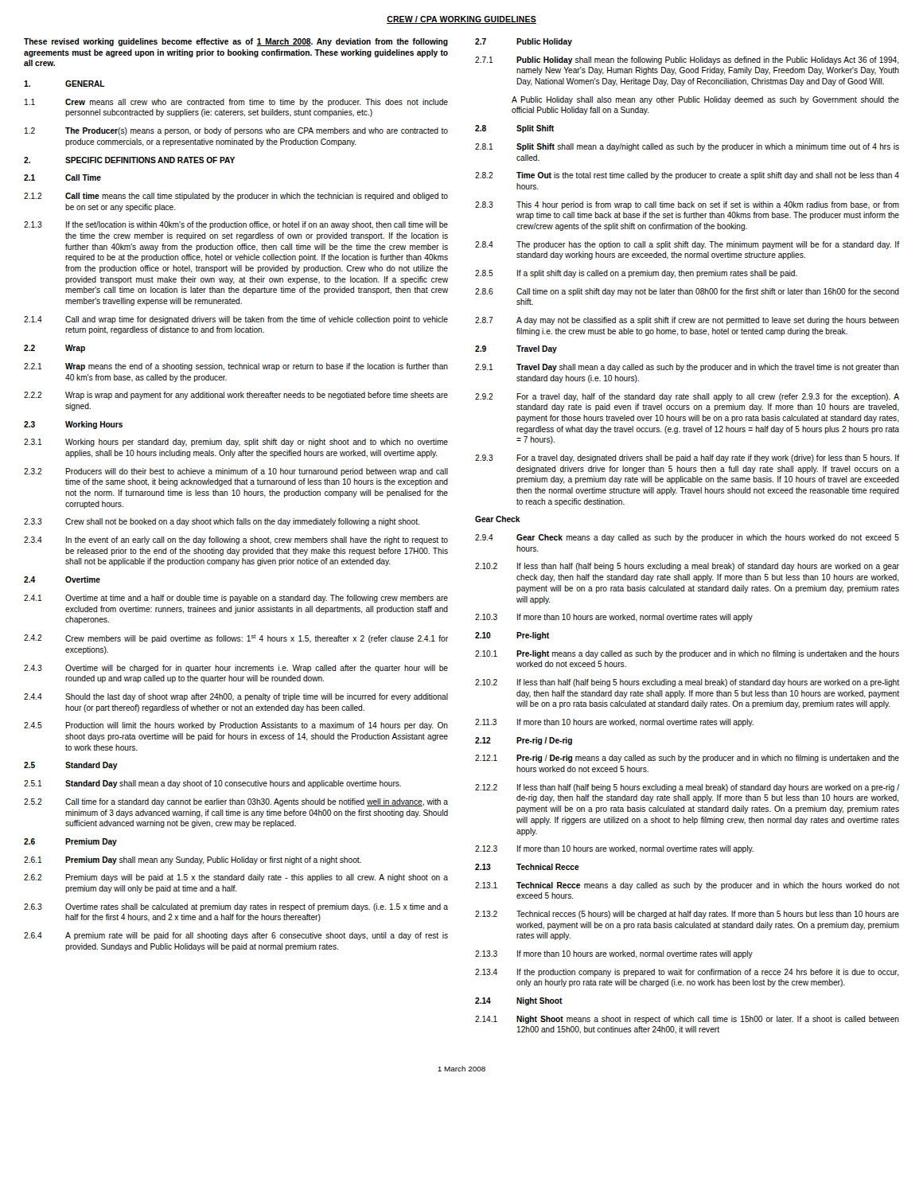CREW / CPA WORKING GUIDELINES
These revised working guidelines become effective as of 1 March 2008. Any deviation from the following agreements must be agreed upon in writing prior to booking confirmation. These working guidelines apply to all crew.
1.
GENERAL
1.1
Crew means all crew who are contracted from time to time by the producer. This does not include personnel subcontracted by suppliers (ie: caterers, set builders, stunt companies, etc.)
1.2
The Producer(s) means a person, or body of persons who are CPA members and who are contracted to produce commercials, or a representative nominated by the Production Company.
2.
SPECIFIC DEFINITIONS AND RATES OF PAY
2.1
Call Time
2.1.2
Call time means the call time stipulated by the producer in which the technician is required and obliged to be on set or any specific place.
2.1.3
If the set/location is within 40km's of the production office, or hotel if on an away shoot, then call time will be the time the crew member is required on set regardless of own or provided transport. If the location is further than 40km's away from the production office, then call time will be the time the crew member is required to be at the production office, hotel or vehicle collection point. If the location is further than 40kms from the production office or hotel, transport will be provided by production. Crew who do not utilize the provided transport must make their own way, at their own expense, to the location. If a specific crew member's call time on location is later than the departure time of the provided transport, then that crew member's travelling expense will be remunerated.
2.1.4
Call and wrap time for designated drivers will be taken from the time of vehicle collection point to vehicle return point, regardless of distance to and from location.
2.2
Wrap
2.2.1
Wrap means the end of a shooting session, technical wrap or return to base if the location is further than 40 km's from base, as called by the producer.
2.2.2
Wrap is wrap and payment for any additional work thereafter needs to be negotiated before time sheets are signed.
2.3
Working Hours
2.3.1
Working hours per standard day, premium day, split shift day or night shoot and to which no overtime applies, shall be 10 hours including meals. Only after the specified hours are worked, will overtime apply.
2.3.2
Producers will do their best to achieve a minimum of a 10 hour turnaround period between wrap and call time of the same shoot, it being acknowledged that a turnaround of less than 10 hours is the exception and not the norm. If turnaround time is less than 10 hours, the production company will be penalised for the corrupted hours.
2.3.3
Crew shall not be booked on a day shoot which falls on the day immediately following a night shoot.
2.3.4
In the event of an early call on the day following a shoot, crew members shall have the right to request to be released prior to the end of the shooting day provided that they make this request before 17H00. This shall not be applicable if the production company has given prior notice of an extended day.
2.4
Overtime
2.4.1
Overtime at time and a half or double time is payable on a standard day. The following crew members are excluded from overtime: runners, trainees and junior assistants in all departments, all production staff and chaperones.
2.4.2
Crew members will be paid overtime as follows: 1st 4 hours x 1.5, thereafter x 2 (refer clause 2.4.1 for exceptions).
2.4.3
Overtime will be charged for in quarter hour increments i.e. Wrap called after the quarter hour will be rounded up and wrap called up to the quarter hour will be rounded down.
2.4.4
Should the last day of shoot wrap after 24h00, a penalty of triple time will be incurred for every additional hour (or part thereof) regardless of whether or not an extended day has been called.
2.4.5
Production will limit the hours worked by Production Assistants to a maximum of 14 hours per day. On shoot days pro-rata overtime will be paid for hours in excess of 14, should the Production Assistant agree to work these hours.
2.5
Standard Day
2.5.1
Standard Day shall mean a day shoot of 10 consecutive hours and applicable overtime hours.
2.5.2
Call time for a standard day cannot be earlier than 03h30. Agents should be notified well in advance, with a minimum of 3 days advanced warning, if call time is any time before 04h00 on the first shooting day. Should sufficient advanced warning not be given, crew may be replaced.
2.6
Premium Day
2.6.1
Premium Day shall mean any Sunday, Public Holiday or first night of a night shoot.
2.6.2
Premium days will be paid at 1.5 x the standard daily rate - this applies to all crew. A night shoot on a premium day will only be paid at time and a half.
2.6.3
Overtime rates shall be calculated at premium day rates in respect of premium days. (i.e. 1.5 x time and a half for the first 4 hours, and 2 x time and a half for the hours thereafter)
2.6.4
A premium rate will be paid for all shooting days after 6 consecutive shoot days, until a day of rest is provided. Sundays and Public Holidays will be paid at normal premium rates.
2.7
Public Holiday
2.7.1
Public Holiday shall mean the following Public Holidays as defined in the Public Holidays Act 36 of 1994, namely New Year's Day, Human Rights Day, Good Friday, Family Day, Freedom Day, Worker's Day, Youth Day, National Women's Day, Heritage Day, Day of Reconciliation, Christmas Day and Day of Good Will.
A Public Holiday shall also mean any other Public Holiday deemed as such by Government should the official Public Holiday fall on a Sunday.
2.8
Split Shift
2.8.1
Split Shift shall mean a day/night called as such by the producer in which a minimum time out of 4 hrs is called.
2.8.2
Time Out is the total rest time called by the producer to create a split shift day and shall not be less than 4 hours.
2.8.3
This 4 hour period is from wrap to call time back on set if set is within a 40km radius from base, or from wrap time to call time back at base if the set is further than 40kms from base. The producer must inform the crew/crew agents of the split shift on confirmation of the booking.
2.8.4
The producer has the option to call a split shift day. The minimum payment will be for a standard day. If standard day working hours are exceeded, the normal overtime structure applies.
2.8.5
If a split shift day is called on a premium day, then premium rates shall be paid.
2.8.6
Call time on a split shift day may not be later than 08h00 for the first shift or later than 16h00 for the second shift.
2.8.7
A day may not be classified as a split shift if crew are not permitted to leave set during the hours between filming i.e. the crew must be able to go home, to base, hotel or tented camp during the break.
2.9
Travel Day
2.9.1
Travel Day shall mean a day called as such by the producer and in which the travel time is not greater than standard day hours (i.e. 10 hours).
2.9.2
For a travel day, half of the standard day rate shall apply to all crew (refer 2.9.3 for the exception). A standard day rate is paid even if travel occurs on a premium day. If more than 10 hours are traveled, payment for those hours traveled over 10 hours will be on a pro rata basis calculated at standard day rates, regardless of what day the travel occurs. (e.g. travel of 12 hours = half day of 5 hours plus 2 hours pro rata = 7 hours).
2.9.3
For a travel day, designated drivers shall be paid a half day rate if they work (drive) for less than 5 hours. If designated drivers drive for longer than 5 hours then a full day rate shall apply. If travel occurs on a premium day, a premium day rate will be applicable on the same basis. If 10 hours of travel are exceeded then the normal overtime structure will apply. Travel hours should not exceed the reasonable time required to reach a specific destination.
Gear Check
2.9.4
Gear Check means a day called as such by the producer in which the hours worked do not exceed 5 hours.
2.10.2
If less than half (half being 5 hours excluding a meal break) of standard day hours are worked on a gear check day, then half the standard day rate shall apply. If more than 5 but less than 10 hours are worked, payment will be on a pro rata basis calculated at standard daily rates. On a premium day, premium rates will apply.
2.10.3
If more than 10 hours are worked, normal overtime rates will apply
2.10
Pre-light
2.10.1
Pre-light means a day called as such by the producer and in which no filming is undertaken and the hours worked do not exceed 5 hours.
2.10.2
If less than half (half being 5 hours excluding a meal break) of standard day hours are worked on a pre-light day, then half the standard day rate shall apply. If more than 5 but less than 10 hours are worked, payment will be on a pro rata basis calculated at standard daily rates. On a premium day, premium rates will apply.
2.11.3
If more than 10 hours are worked, normal overtime rates will apply.
2.12
Pre-rig / De-rig
2.12.1
Pre-rig / De-rig means a day called as such by the producer and in which no filming is undertaken and the hours worked do not exceed 5 hours.
2.12.2
If less than half (half being 5 hours excluding a meal break) of standard day hours are worked on a pre-rig / de-rig day, then half the standard day rate shall apply. If more than 5 but less than 10 hours are worked, payment will be on a pro rata basis calculated at standard daily rates. On a premium day, premium rates will apply. If riggers are utilized on a shoot to help filming crew, then normal day rates and overtime rates apply.
2.12.3
If more than 10 hours are worked, normal overtime rates will apply.
2.13
Technical Recce
2.13.1
Technical Recce means a day called as such by the producer and in which the hours worked do not exceed 5 hours.
2.13.2
Technical recces (5 hours) will be charged at half day rates. If more than 5 hours but less than 10 hours are worked, payment will be on a pro rata basis calculated at standard daily rates. On a premium day, premium rates will apply.
2.13.3
If more than 10 hours are worked, normal overtime rates will apply
2.13.4
If the production company is prepared to wait for confirmation of a recce 24 hrs before it is due to occur, only an hourly pro rata rate will be charged (i.e. no work has been lost by the crew member).
2.14
Night Shoot
2.14.1
Night Shoot means a shoot in respect of which call time is 15h00 or later. If a shoot is called between 12h00 and 15h00, but continues after 24h00, it will revert
1 March 2008